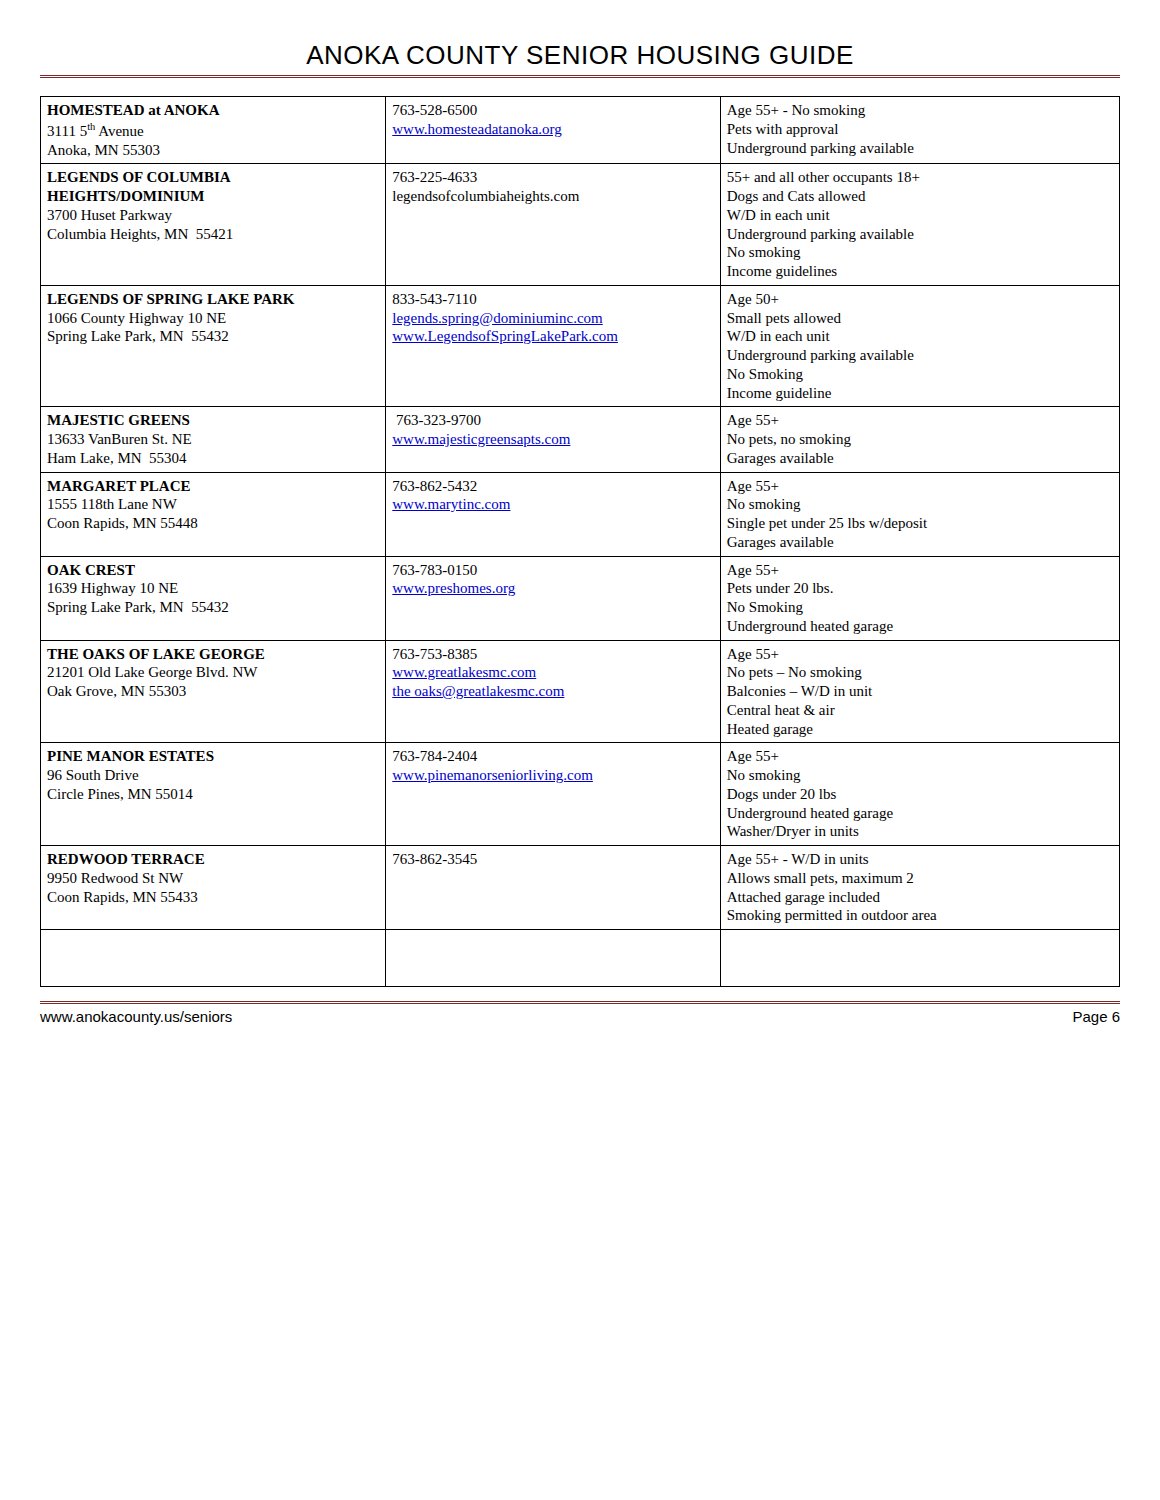ANOKA COUNTY SENIOR HOUSING GUIDE
| HOMESTEAD at ANOKA 3111 5 th Avenue Anoka, MN 55303 | 763-528-6500 www.homesteadatanoka.org | Age 55+ - No smoking Pets with approval Underground parking available |
| LEGENDS OF COLUMBIA HEIGHTS/DOMINIUM 3700 Huset Parkway Columbia Heights, MN 55421 | 763-225-4633 legendsofcolumbiaheights.com | 55+ and all other occupants 18+ Dogs and Cats allowed W/D in each unit Underground parking available No smoking Income guidelines |
| LEGENDS OF SPRING LAKE PARK 1066 County Highway 10 NE Spring Lake Park, MN 55432 | 833-543-7110 legends.spring@dominiuminc.com www.LegendsofSpringLakePark.com | Age 50+ Small pets allowed W/D in each unit Underground parking available No Smoking Income guideline |
| MAJESTIC GREENS 13633 VanBuren St. NE Ham Lake, MN 55304 | 763-323-9700 www.majesticgreensapts.com | Age 55+ No pets, no smoking Garages available |
| MARGARET PLACE 1555 118th Lane NW Coon Rapids, MN 55448 | 763-862-5432 www.marytinc.com | Age 55+ No smoking Single pet under 25 lbs w/deposit Garages available |
| OAK CREST 1639 Highway 10 NE Spring Lake Park, MN 55432 | 763-783-0150 www.preshomes.org | Age 55+ Pets under 20 lbs. No Smoking Underground heated garage |
| THE OAKS OF LAKE GEORGE 21201 Old Lake George Blvd. NW Oak Grove, MN 55303 | 763-753-8385 www.greatlakesmc.com the oaks@greatlakesmc.com | Age 55+ No pets – No smoking Balconies – W/D in unit Central heat & air Heated garage |
| PINE MANOR ESTATES 96 South Drive Circle Pines, MN 55014 | 763-784-2404 www.pinemanorseniorliving.com | Age 55+ No smoking Dogs under 20 lbs Underground heated garage Washer/Dryer in units |
| REDWOOD TERRACE 9950 Redwood St NW Coon Rapids, MN 55433 | 763-862-3545 | Age 55+ - W/D in units Allows small pets, maximum 2 Attached garage included Smoking permitted in outdoor area |
www.anokacounty.us/seniors Page 6